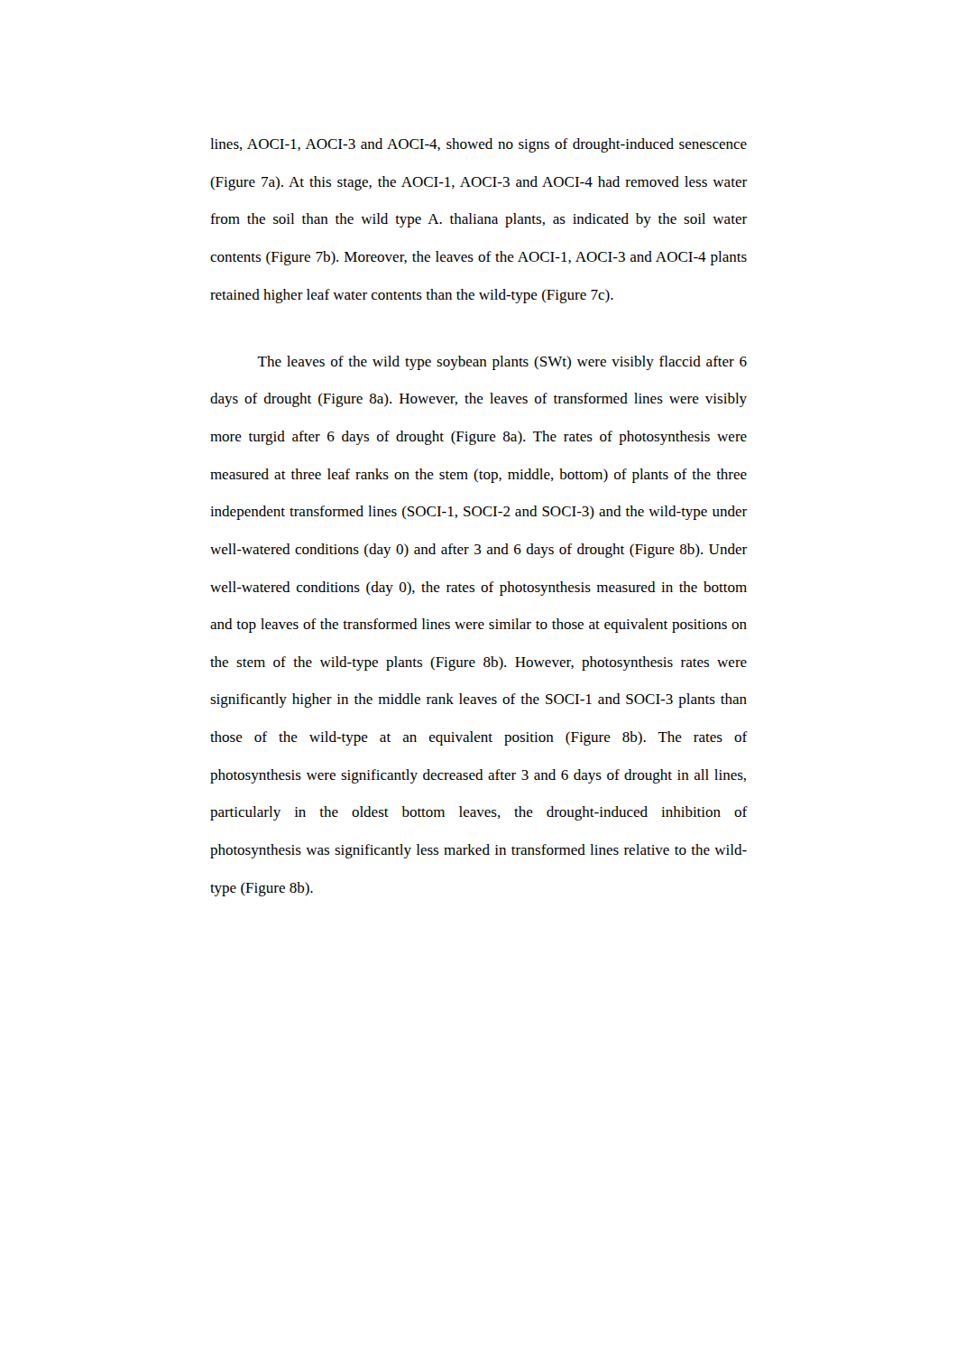lines, AOCI-1, AOCI-3 and AOCI-4, showed no signs of drought-induced senescence (Figure 7a). At this stage, the AOCI-1, AOCI-3 and AOCI-4 had removed less water from the soil than the wild type A. thaliana plants, as indicated by the soil water contents (Figure 7b). Moreover, the leaves of the AOCI-1, AOCI-3 and AOCI-4 plants retained higher leaf water contents than the wild-type (Figure 7c).
The leaves of the wild type soybean plants (SWt) were visibly flaccid after 6 days of drought (Figure 8a). However, the leaves of transformed lines were visibly more turgid after 6 days of drought (Figure 8a). The rates of photosynthesis were measured at three leaf ranks on the stem (top, middle, bottom) of plants of the three independent transformed lines (SOCI-1, SOCI-2 and SOCI-3) and the wild-type under well-watered conditions (day 0) and after 3 and 6 days of drought (Figure 8b). Under well-watered conditions (day 0), the rates of photosynthesis measured in the bottom and top leaves of the transformed lines were similar to those at equivalent positions on the stem of the wild-type plants (Figure 8b). However, photosynthesis rates were significantly higher in the middle rank leaves of the SOCI-1 and SOCI-3 plants than those of the wild-type at an equivalent position (Figure 8b). The rates of photosynthesis were significantly decreased after 3 and 6 days of drought in all lines, particularly in the oldest bottom leaves, the drought-induced inhibition of photosynthesis was significantly less marked in transformed lines relative to the wild-type (Figure 8b).